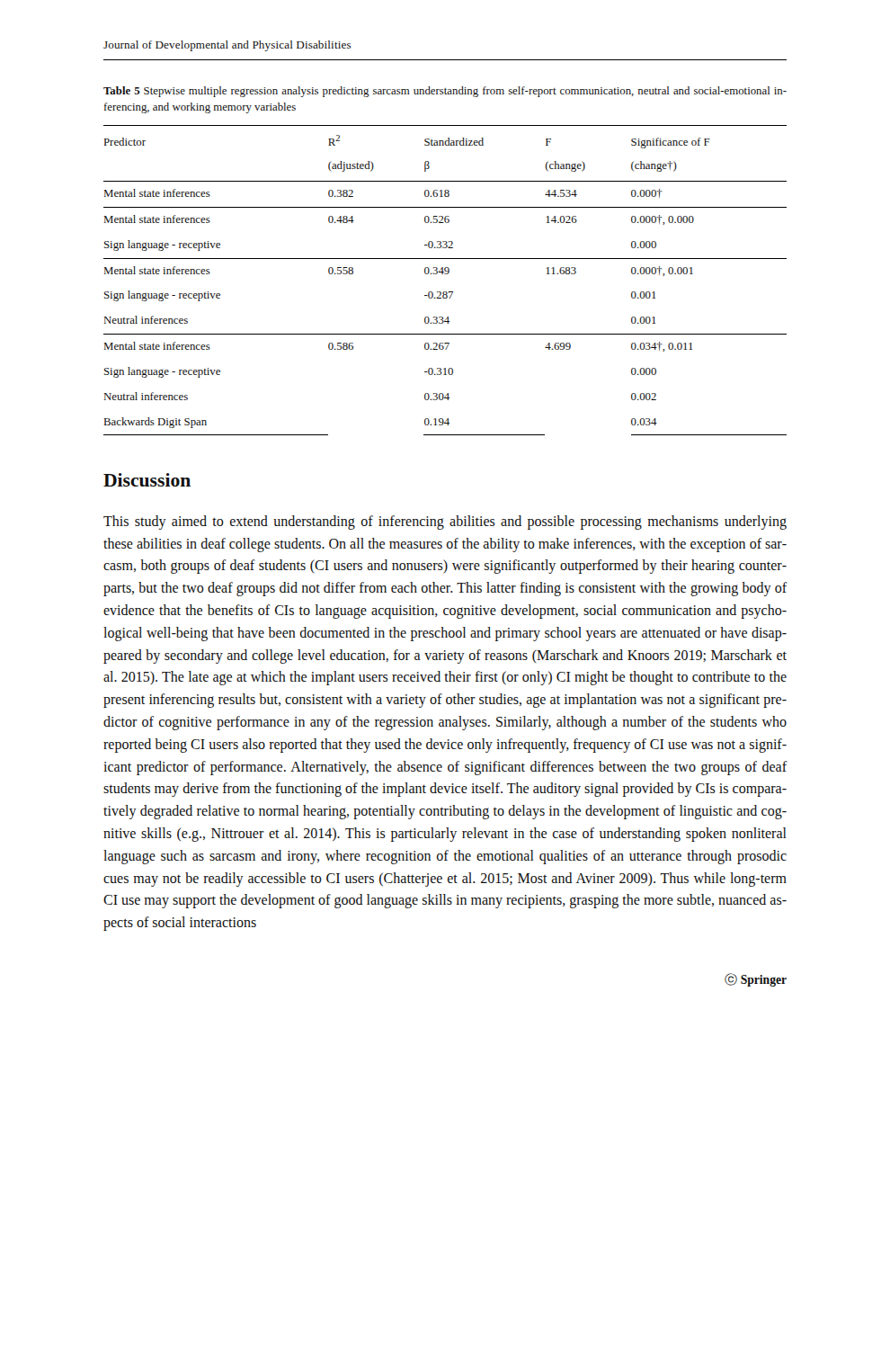Journal of Developmental and Physical Disabilities
Table 5 Stepwise multiple regression analysis predicting sarcasm understanding from self-report communication, neutral and social-emotional inferencing, and working memory variables
| Predictor | R 2 | Standardized | F | Significance of F |
| --- | --- | --- | --- | --- |
| | (adjusted) | β | (change) | (change†) |
| Mental state inferences | 0.382 | 0.618 | 44.534 | 0.000† |
| Mental state inferences | 0.484 | 0.526 | 14.026 | 0.000†, 0.000 |
| Sign language - receptive | -0.332 | 0.000 |
| Mental state inferences | 0.558 | 0.349 | 11.683 | 0.000†, 0.001 |
| Sign language - receptive | -0.287 | 0.001 |
| Neutral inferences | 0.334 | 0.001 |
| Mental state inferences | 0.586 | 0.267 | 4.699 | 0.034†, 0.011 |
| Sign language - receptive | -0.310 | 0.000 |
| Neutral inferences | 0.304 | 0.002 |
| Backwards Digit Span | 0.194 | 0.034 |
Discussion
This study aimed to extend understanding of inferencing abilities and possible processing mechanisms underlying these abilities in deaf college students. On all the measures of the ability to make inferences, with the exception of sarcasm, both groups of deaf students (CI users and nonusers) were significantly outperformed by their hearing counterparts, but the two deaf groups did not differ from each other. This latter finding is consistent with the growing body of evidence that the benefits of CIs to language acquisition, cognitive development, social communication and psychological well-being that have been documented in the preschool and primary school years are attenuated or have disappeared by secondary and college level education, for a variety of reasons (Marschark and Knoors 2019; Marschark et al. 2015). The late age at which the implant users received their first (or only) CI might be thought to contribute to the present inferencing results but, consistent with a variety of other studies, age at implantation was not a significant predictor of cognitive performance in any of the regression analyses. Similarly, although a number of the students who reported being CI users also reported that they used the device only infrequently, frequency of CI use was not a significant predictor of performance. Alternatively, the absence of significant differences between the two groups of deaf students may derive from the functioning of the implant device itself. The auditory signal provided by CIs is comparatively degraded relative to normal hearing, potentially contributing to delays in the development of linguistic and cognitive skills (e.g., Nittrouer et al. 2014). This is particularly relevant in the case of understanding spoken nonliteral language such as sarcasm and irony, where recognition of the emotional qualities of an utterance through prosodic cues may not be readily accessible to CI users (Chatterjee et al. 2015; Most and Aviner 2009). Thus while long-term CI use may support the development of good language skills in many recipients, grasping the more subtle, nuanced aspects of social interactions
ⓒ Springer